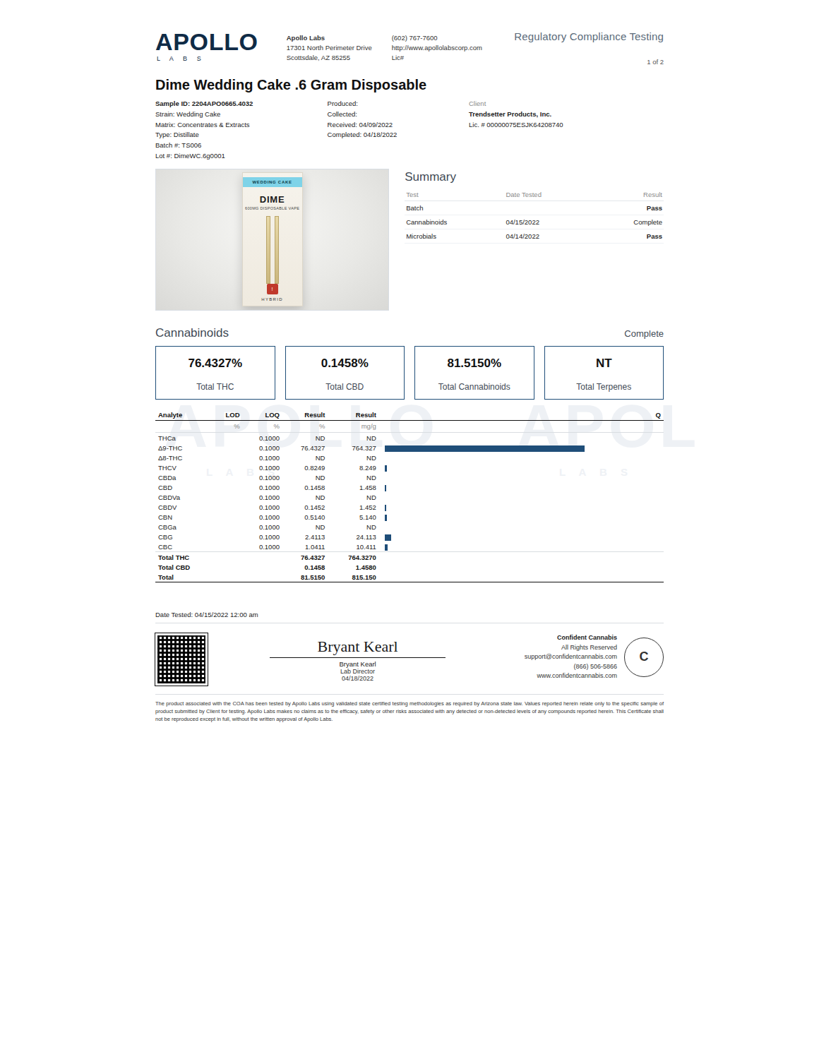APOLLO
APOLLO
L A B S
L A B S
APOLLO
L A B S
Apollo Labs
17301 North Perimeter Drive
Scottsdale, AZ 85255
(602) 767-7600
http://www.apollolabscorp.com
Lic#
Regulatory Compliance Testing
1 of 2
Dime Wedding Cake .6 Gram Disposable
Sample ID: 2204APO0665.4032
Strain: Wedding Cake
Matrix: Concentrates & Extracts
Type: Distillate
Batch #: TS006
Lot #: DimeWC.6g0001
Produced:
Collected:
Received: 04/09/2022
Completed: 04/18/2022
Client
Trendsetter Products, Inc.
Lic. # 00000075ESJK64208740
WEDDING CAKE
DIME
600MG DISPOSABLE VAPE
!
HYBRID
Summary
| Test | Date Tested | Result |
| --- | --- | --- |
| Batch | | Pass |
| Cannabinoids | 04/15/2022 | Complete |
| Microbials | 04/14/2022 | Pass |
Cannabinoids
Complete
76.4327%
Total THC
0.1458%
Total CBD
81.5150%
Total Cannabinoids
NT
Total Terpenes
| Analyte | LOD | LOQ | Result | Result | | Q |
| --- | --- | --- | --- | --- | --- | --- |
| | % | % | % | mg/g | | |
| THCa | | 0.1000 | ND | ND | | |
| Δ9-THC | | 0.1000 | 76.4327 | 764.327 | | |
| Δ8-THC | | 0.1000 | ND | ND | | |
| THCV | | 0.1000 | 0.8249 | 8.249 | | |
| CBDa | | 0.1000 | ND | ND | | |
| CBD | | 0.1000 | 0.1458 | 1.458 | | |
| CBDVa | | 0.1000 | ND | ND | | |
| CBDV | | 0.1000 | 0.1452 | 1.452 | | |
| CBN | | 0.1000 | 0.5140 | 5.140 | | |
| CBGa | | 0.1000 | ND | ND | | |
| CBG | | 0.1000 | 2.4113 | 24.113 | | |
| CBC | | 0.1000 | 1.0411 | 10.411 | | |
| Total THC | | | 76.4327 | 764.3270 | | |
| Total CBD | | | 0.1458 | 1.4580 | | |
| Total | | | 81.5150 | 815.150 | | |
Date Tested: 04/15/2022 12:00 am
Bryant Kearl
Bryant Kearl
Lab Director
04/18/2022
Confident Cannabis
All Rights Reserved
support@confidentcannabis.com
(866) 506-5866
www.confidentcannabis.com
C
The product associated with the COA has been tested by Apollo Labs using validated state certified testing methodologies as required by Arizona state law. Values reported herein relate only to the specific sample of product submitted by Client for testing. Apollo Labs makes no claims as to the efficacy, safety or other risks associated with any detected or non-detected levels of any compounds reported herein. This Certificate shall not be reproduced except in full, without the written approval of Apollo Labs.